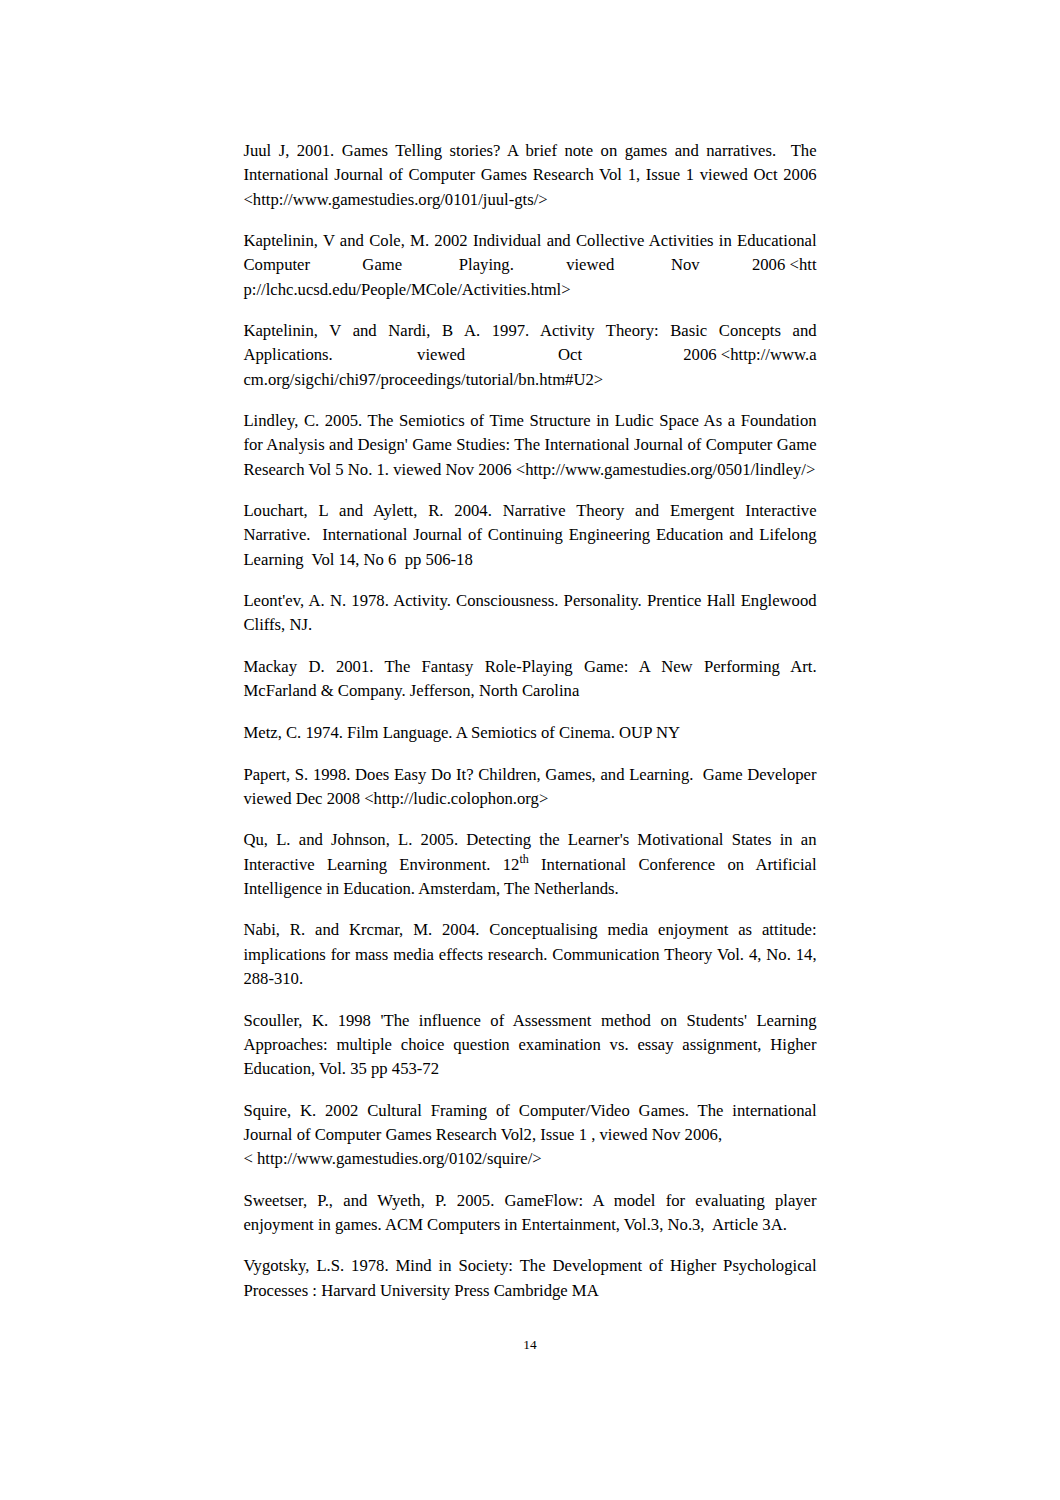Juul J, 2001. Games Telling stories? A brief note on games and narratives. The International Journal of Computer Games Research Vol 1, Issue 1 viewed Oct 2006 <http://www.gamestudies.org/0101/juul-gts/>
Kaptelinin, V and Cole, M. 2002 Individual and Collective Activities in Educational Computer Game Playing. viewed Nov 2006 <http://lchc.ucsd.edu/People/MCole/Activities.html>
Kaptelinin, V and Nardi, B A. 1997. Activity Theory: Basic Concepts and Applications. viewed Oct 2006 <http://www.acm.org/sigchi/chi97/proceedings/tutorial/bn.htm#U2>
Lindley, C. 2005. The Semiotics of Time Structure in Ludic Space As a Foundation for Analysis and Design' Game Studies: The International Journal of Computer Game Research Vol 5 No. 1. viewed Nov 2006 <http://www.gamestudies.org/0501/lindley/>
Louchart, L and Aylett, R. 2004. Narrative Theory and Emergent Interactive Narrative. International Journal of Continuing Engineering Education and Lifelong Learning Vol 14, No 6 pp 506-18
Leont'ev, A. N. 1978. Activity. Consciousness. Personality. Prentice Hall Englewood Cliffs, NJ.
Mackay D. 2001. The Fantasy Role-Playing Game: A New Performing Art. McFarland & Company. Jefferson, North Carolina
Metz, C. 1974. Film Language. A Semiotics of Cinema. OUP NY
Papert, S. 1998. Does Easy Do It? Children, Games, and Learning. Game Developer viewed Dec 2008 <http://ludic.colophon.org>
Qu, L. and Johnson, L. 2005. Detecting the Learner's Motivational States in an Interactive Learning Environment. 12th International Conference on Artificial Intelligence in Education. Amsterdam, The Netherlands.
Nabi, R. and Krcmar, M. 2004. Conceptualising media enjoyment as attitude: implications for mass media effects research. Communication Theory Vol. 4, No. 14, 288-310.
Scouller, K. 1998 'The influence of Assessment method on Students' Learning Approaches: multiple choice question examination vs. essay assignment, Higher Education, Vol. 35 pp 453-72
Squire, K. 2002 Cultural Framing of Computer/Video Games. The international Journal of Computer Games Research Vol2, Issue 1 , viewed Nov 2006,
< http://www.gamestudies.org/0102/squire/>
Sweetser, P., and Wyeth, P. 2005. GameFlow: A model for evaluating player enjoyment in games. ACM Computers in Entertainment, Vol.3, No.3, Article 3A.
Vygotsky, L.S. 1978. Mind in Society: The Development of Higher Psychological Processes : Harvard University Press Cambridge MA
14